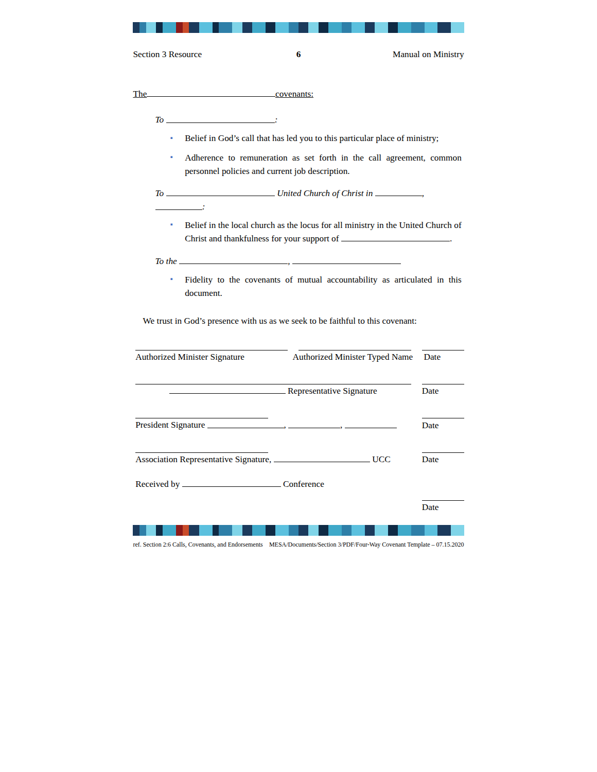Section 3 Resource
6
Manual on Ministry
The covenants:
To :
Belief in God’s call that has led you to this particular place of ministry;
Adherence to remuneration as set forth in the call agreement, common personnel policies and current job description.
To United Church of Christ in ,
:
Belief in the local church as the locus for all ministry in the United Church of Christ and thankfulness for your support of .
To the ,
Fidelity to the covenants of mutual accountability as articulated in this document.
We trust in God’s presence with us as we seek to be faithful to this covenant:
Authorized Minister Signature
Authorized Minister Typed Name
Date
Representative Signature
Date
President Signature , ,
Date
Association Representative Signature, UCC
Date
Received by Conference
Date
ref. Section 2:6 Calls, Covenants, and Endorsements
MESA/Documents/Section 3/PDF/Four-Way Covenant Template – 07.15.2020